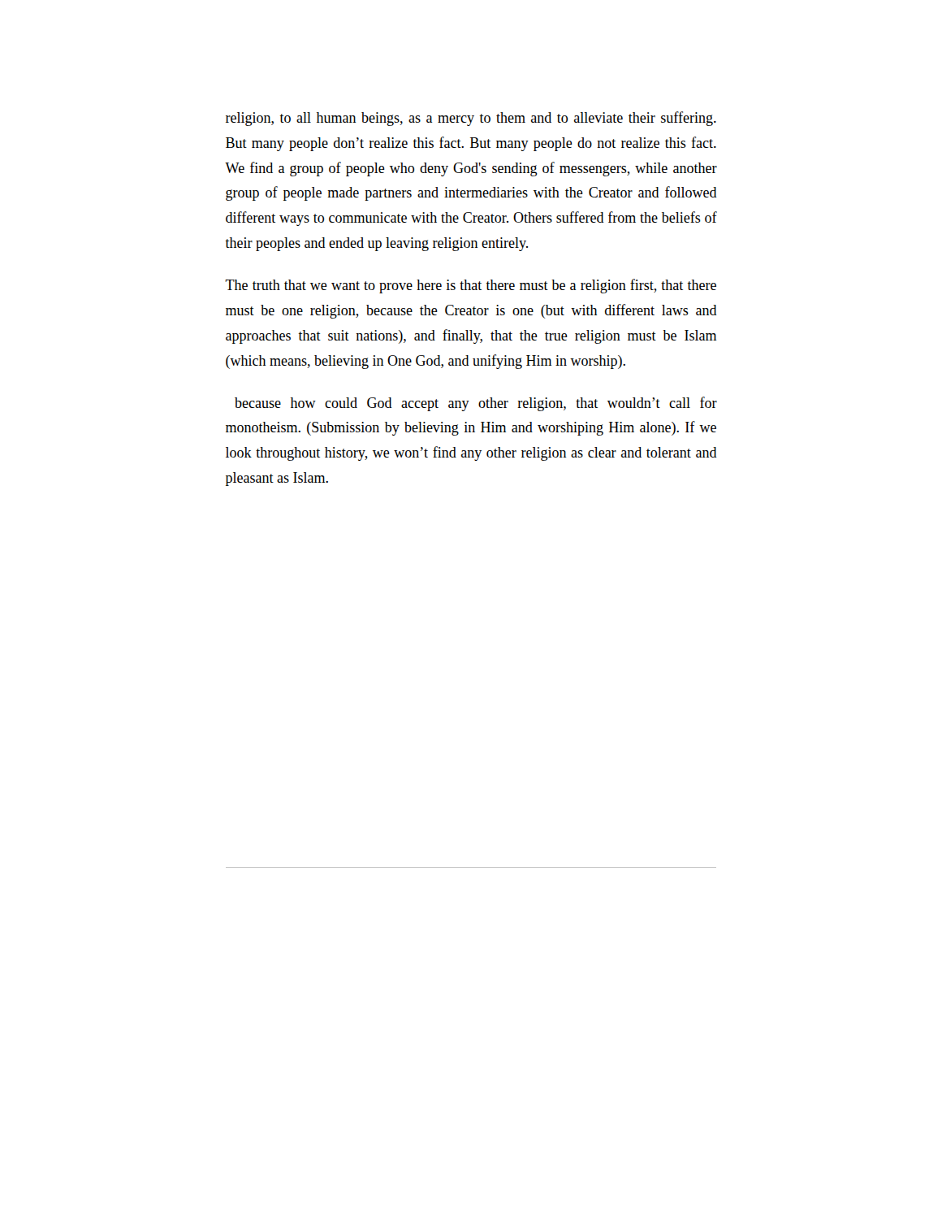religion, to all human beings, as a mercy to them and to alleviate their suffering. But many people don’t realize this fact. But many people do not realize this fact. We find a group of people who deny God's sending of messengers, while another group of people made partners and intermediaries with the Creator and followed different ways to communicate with the Creator. Others suffered from the beliefs of their peoples and ended up leaving religion entirely.
The truth that we want to prove here is that there must be a religion first, that there must be one religion, because the Creator is one (but with different laws and approaches that suit nations), and finally, that the true religion must be Islam (which means, believing in One God, and unifying Him in worship).
because how could God accept any other religion, that wouldn’t call for monotheism. (Submission by believing in Him and worshiping Him alone). If we look throughout history, we won’t find any other religion as clear and tolerant and pleasant as Islam.